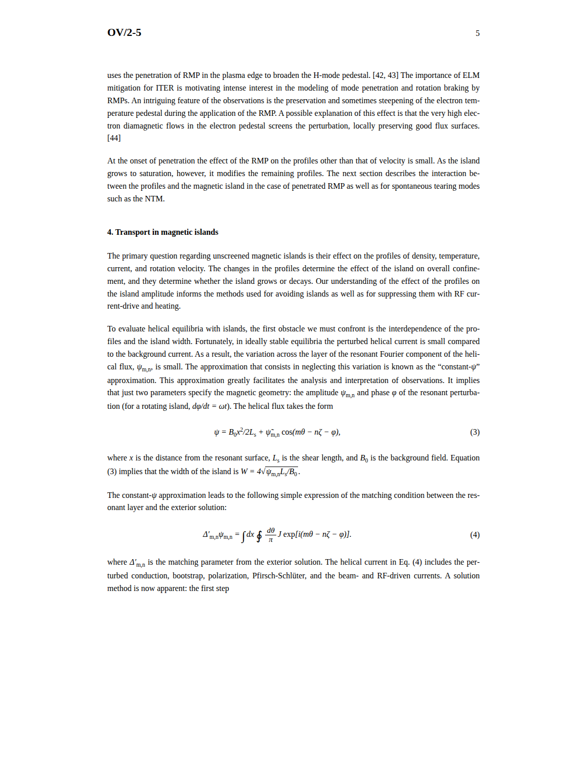OV/2-5 5
uses the penetration of RMP in the plasma edge to broaden the H-mode pedestal. [42, 43] The importance of ELM mitigation for ITER is motivating intense interest in the modeling of mode penetration and rotation braking by RMPs. An intriguing feature of the observations is the preservation and sometimes steepening of the electron temperature pedestal during the application of the RMP. A possible explanation of this effect is that the very high electron diamagnetic flows in the electron pedestal screens the perturbation, locally preserving good flux surfaces. [44]
At the onset of penetration the effect of the RMP on the profiles other than that of velocity is small. As the island grows to saturation, however, it modifies the remaining profiles. The next section describes the interaction between the profiles and the magnetic island in the case of penetrated RMP as well as for spontaneous tearing modes such as the NTM.
4. Transport in magnetic islands
The primary question regarding unscreened magnetic islands is their effect on the profiles of density, temperature, current, and rotation velocity. The changes in the profiles determine the effect of the island on overall confinement, and they determine whether the island grows or decays. Our understanding of the effect of the profiles on the island amplitude informs the methods used for avoiding islands as well as for suppressing them with RF current-drive and heating.
To evaluate helical equilibria with islands, the first obstacle we must confront is the interdependence of the profiles and the island width. Fortunately, in ideally stable equilibria the perturbed helical current is small compared to the background current. As a result, the variation across the layer of the resonant Fourier component of the helical flux, ψm,n, is small. The approximation that consists in neglecting this variation is known as the “constant-ψ” approximation. This approximation greatly facilitates the analysis and interpretation of observations. It implies that just two parameters specify the magnetic geometry: the amplitude ψm,n and phase φ of the resonant perturbation (for a rotating island, dφ/dt = ωt). The helical flux takes the form
ψ = B0x2/2Ls + ψ̃m,n cos(mθ − nζ − φ), (3)
where x is the distance from the resonant surface, Ls is the shear length, and B0 is the background field. Equation (3) implies that the width of the island is W = 4√ψm,nLs/B0.
The constant-ψ approximation leads to the following simple expression of the matching condition between the resonant layer and the exterior solution:
Δ′m,nψm,n = ∫dx ∮dθ π J exp[i(mθ − nζ − φ)]. (4)
where Δ′m,n is the matching parameter from the exterior solution. The helical current in Eq. (4) includes the perturbed conduction, bootstrap, polarization, Pfirsch-Schlüter, and the beam- and RF-driven currents. A solution method is now apparent: the first step